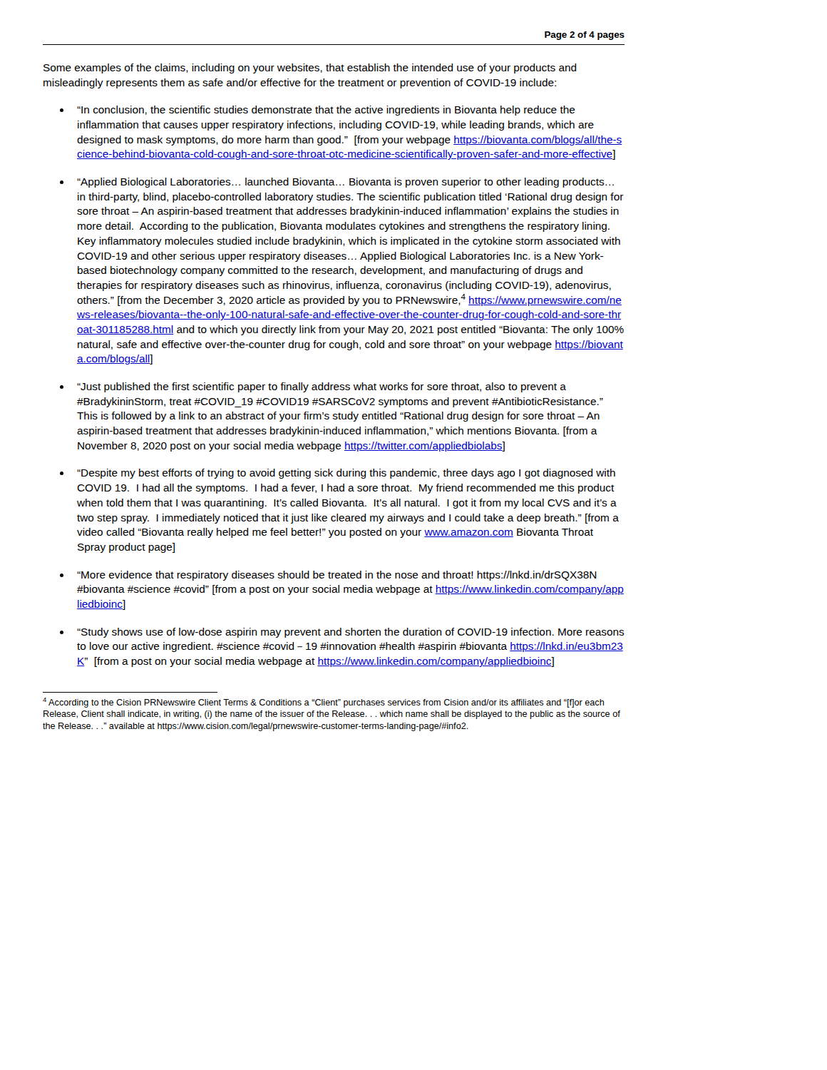Page 2 of 4 pages
Some examples of the claims, including on your websites, that establish the intended use of your products and misleadingly represents them as safe and/or effective for the treatment or prevention of COVID-19 include:
“In conclusion, the scientific studies demonstrate that the active ingredients in Biovanta help reduce the inflammation that causes upper respiratory infections, including COVID-19, while leading brands, which are designed to mask symptoms, do more harm than good.” [from your webpage https://biovanta.com/blogs/all/the-science-behind-biovanta-cold-cough-and-sore-throat-otc-medicine-scientifically-proven-safer-and-more-effective]
“Applied Biological Laboratories… launched Biovanta… Biovanta is proven superior to other leading products… in third-party, blind, placebo-controlled laboratory studies. The scientific publication titled ‘Rational drug design for sore throat – An aspirin-based treatment that addresses bradykinin-induced inflammation’ explains the studies in more detail. According to the publication, Biovanta modulates cytokines and strengthens the respiratory lining. Key inflammatory molecules studied include bradykinin, which is implicated in the cytokine storm associated with COVID-19 and other serious upper respiratory diseases… Applied Biological Laboratories Inc. is a New York-based biotechnology company committed to the research, development, and manufacturing of drugs and therapies for respiratory diseases such as rhinovirus, influenza, coronavirus (including COVID-19), adenovirus, others.” [from the December 3, 2020 article as provided by you to PRNewswire,4 https://www.prnewswire.com/news-releases/biovanta--the-only-100-natural-safe-and-effective-over-the-counter-drug-for-cough-cold-and-sore-throat-301185288.html and to which you directly link from your May 20, 2021 post entitled “Biovanta: The only 100% natural, safe and effective over-the-counter drug for cough, cold and sore throat” on your webpage https://biovanta.com/blogs/all]
“Just published the first scientific paper to finally address what works for sore throat, also to prevent a #BradykininStorm, treat #COVID_19 #COVID19 #SARSCoV2 symptoms and prevent #AntibioticResistance.” This is followed by a link to an abstract of your firm’s study entitled “Rational drug design for sore throat – An aspirin-based treatment that addresses bradykinin-induced inflammation,” which mentions Biovanta. [from a November 8, 2020 post on your social media webpage https://twitter.com/appliedbiolabs]
“Despite my best efforts of trying to avoid getting sick during this pandemic, three days ago I got diagnosed with COVID 19. I had all the symptoms. I had a fever, I had a sore throat. My friend recommended me this product when told them that I was quarantining. It’s called Biovanta. It’s all natural. I got it from my local CVS and it’s a two step spray. I immediately noticed that it just like cleared my airways and I could take a deep breath.” [from a video called “Biovanta really helped me feel better!” you posted on your www.amazon.com Biovanta Throat Spray product page]
“More evidence that respiratory diseases should be treated in the nose and throat! https://lnkd.in/drSQX38N #biovanta #science #covid” [from a post on your social media webpage at https://www.linkedin.com/company/appliedbioinc]
“Study shows use of low-dose aspirin may prevent and shorten the duration of COVID-19 infection. More reasons to love our active ingredient. #science #covid－19 #innovation #health #aspirin #biovanta https://lnkd.in/eu3bm23K” [from a post on your social media webpage at https://www.linkedin.com/company/appliedbioinc]
4 According to the Cision PRNewswire Client Terms & Conditions a “Client” purchases services from Cision and/or its affiliates and “[f]or each Release, Client shall indicate, in writing, (i) the name of the issuer of the Release. . . which name shall be displayed to the public as the source of the Release. . .” available at https://www.cision.com/legal/prnewswire-customer-terms-landing-page/#info2.